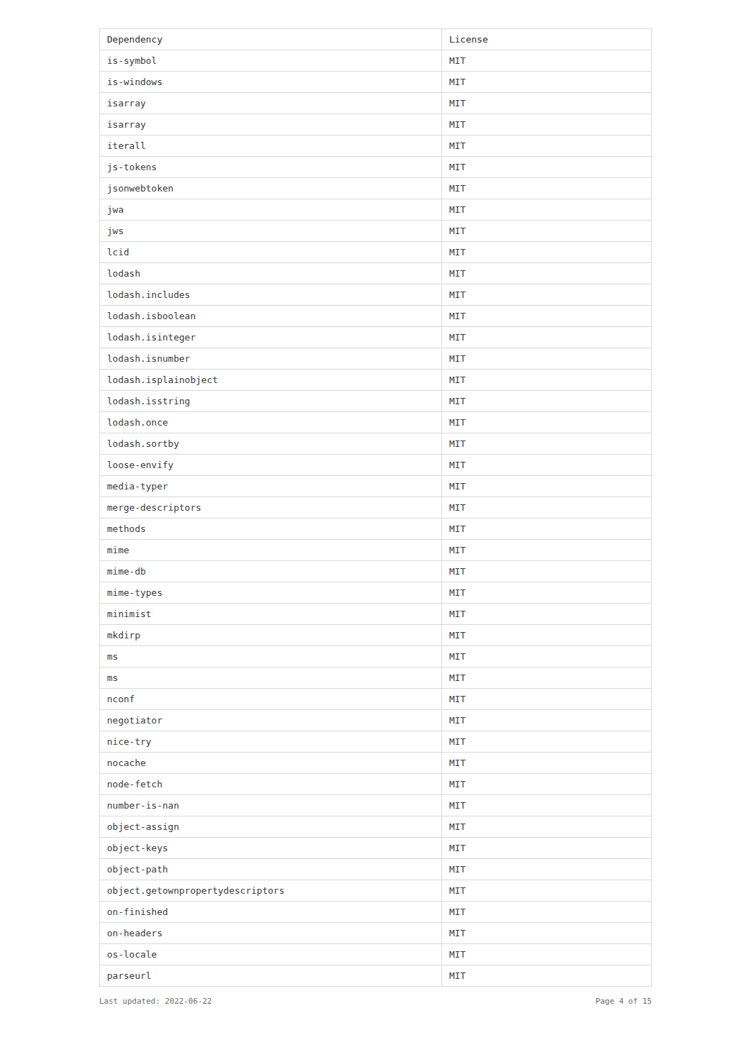| Dependency | License |
| --- | --- |
| is-symbol | MIT |
| is-windows | MIT |
| isarray | MIT |
| isarray | MIT |
| iterall | MIT |
| js-tokens | MIT |
| jsonwebtoken | MIT |
| jwa | MIT |
| jws | MIT |
| lcid | MIT |
| lodash | MIT |
| lodash.includes | MIT |
| lodash.isboolean | MIT |
| lodash.isinteger | MIT |
| lodash.isnumber | MIT |
| lodash.isplainobject | MIT |
| lodash.isstring | MIT |
| lodash.once | MIT |
| lodash.sortby | MIT |
| loose-envify | MIT |
| media-typer | MIT |
| merge-descriptors | MIT |
| methods | MIT |
| mime | MIT |
| mime-db | MIT |
| mime-types | MIT |
| minimist | MIT |
| mkdirp | MIT |
| ms | MIT |
| ms | MIT |
| nconf | MIT |
| negotiator | MIT |
| nice-try | MIT |
| nocache | MIT |
| node-fetch | MIT |
| number-is-nan | MIT |
| object-assign | MIT |
| object-keys | MIT |
| object-path | MIT |
| object.getownpropertydescriptors | MIT |
| on-finished | MIT |
| on-headers | MIT |
| os-locale | MIT |
| parseurl | MIT |
Last updated: 2022-06-22 Page 4 of 15